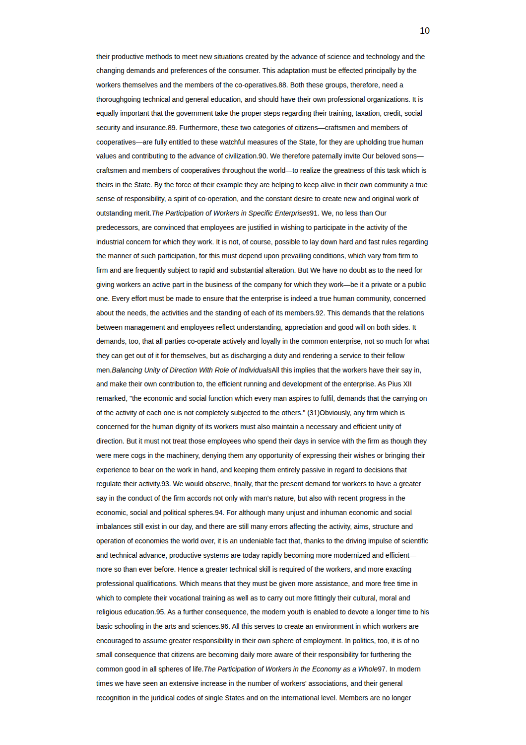10
their productive methods to meet new situations created by the advance of science and technology and the changing demands and preferences of the consumer. This adaptation must be effected principally by the workers themselves and the members of the co-operatives.88. Both these groups, therefore, need a thoroughgoing technical and general education, and should have their own professional organizations. It is equally important that the government take the proper steps regarding their training, taxation, credit, social security and insurance.89. Furthermore, these two categories of citizens—craftsmen and members of cooperatives—are fully entitled to these watchful measures of the State, for they are upholding true human values and contributing to the advance of civilization.90. We therefore paternally invite Our beloved sons—craftsmen and members of cooperatives throughout the world—to realize the greatness of this task which is theirs in the State. By the force of their example they are helping to keep alive in their own community a true sense of responsibility, a spirit of co-operation, and the constant desire to create new and original work of outstanding merit.The Participation of Workers in Specific Enterprises91. We, no less than Our predecessors, are convinced that employees are justified in wishing to participate in the activity of the industrial concern for which they work. It is not, of course, possible to lay down hard and fast rules regarding the manner of such participation, for this must depend upon prevailing conditions, which vary from firm to firm and are frequently subject to rapid and substantial alteration. But We have no doubt as to the need for giving workers an active part in the business of the company for which they work—be it a private or a public one. Every effort must be made to ensure that the enterprise is indeed a true human community, concerned about the needs, the activities and the standing of each of its members.92. This demands that the relations between management and employees reflect understanding, appreciation and good will on both sides. It demands, too, that all parties co-operate actively and loyally in the common enterprise, not so much for what they can get out of it for themselves, but as discharging a duty and rendering a service to their fellow men.Balancing Unity of Direction With Role of Individuals All this implies that the workers have their say in, and make their own contribution to, the efficient running and development of the enterprise. As Pius XII remarked, "the economic and social function which every man aspires to fulfil, demands that the carrying on of the activity of each one is not completely subjected to the others." (31)Obviously, any firm which is concerned for the human dignity of its workers must also maintain a necessary and efficient unity of direction. But it must not treat those employees who spend their days in service with the firm as though they were mere cogs in the machinery, denying them any opportunity of expressing their wishes or bringing their experience to bear on the work in hand, and keeping them entirely passive in regard to decisions that regulate their activity.93. We would observe, finally, that the present demand for workers to have a greater say in the conduct of the firm accords not only with man's nature, but also with recent progress in the economic, social and political spheres.94. For although many unjust and inhuman economic and social imbalances still exist in our day, and there are still many errors affecting the activity, aims, structure and operation of economies the world over, it is an undeniable fact that, thanks to the driving impulse of scientific and technical advance, productive systems are today rapidly becoming more modernized and efficient—more so than ever before. Hence a greater technical skill is required of the workers, and more exacting professional qualifications. Which means that they must be given more assistance, and more free time in which to complete their vocational training as well as to carry out more fittingly their cultural, moral and religious education.95. As a further consequence, the modern youth is enabled to devote a longer time to his basic schooling in the arts and sciences.96. All this serves to create an environment in which workers are encouraged to assume greater responsibility in their own sphere of employment. In politics, too, it is of no small consequence that citizens are becoming daily more aware of their responsibility for furthering the common good in all spheres of life.The Participation of Workers in the Economy as a Whole97. In modern times we have seen an extensive increase in the number of workers' associations, and their general recognition in the juridical codes of single States and on the international level. Members are no longer